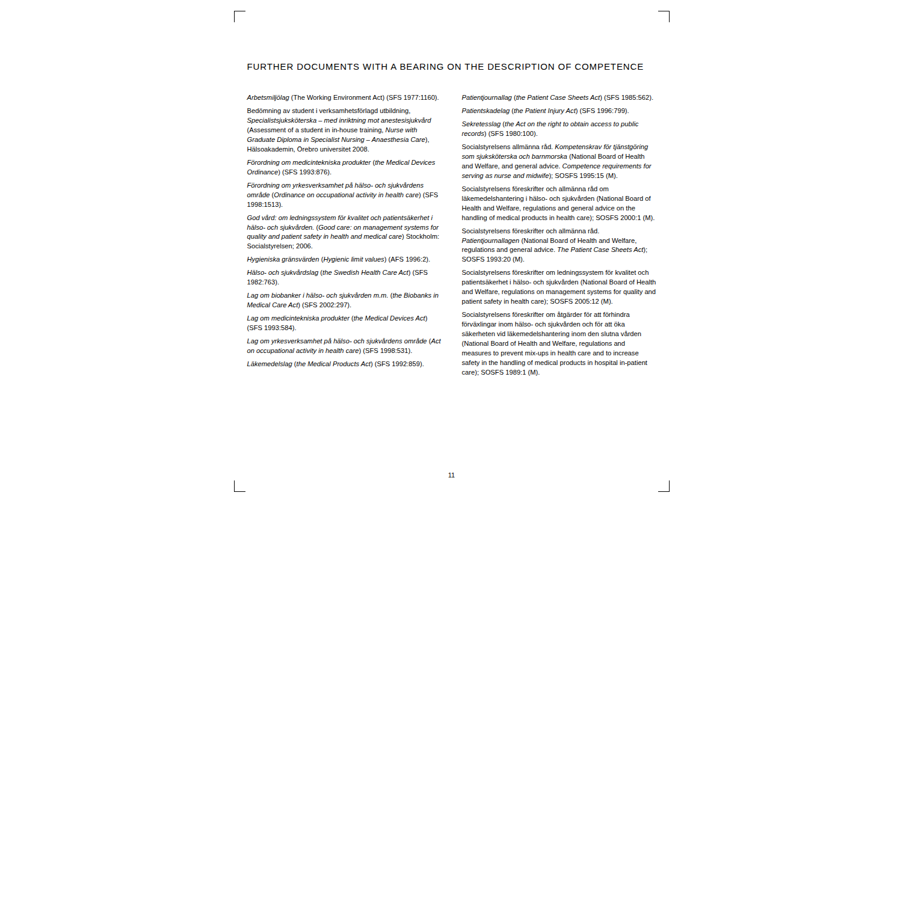Further documents with a bearing on the description of competence
Arbetsmiljölag (The Working Environment Act) (SFS 1977:1160).
Bedömning av student i verksamhetsförlagd utbildning, Specialistsjuksköterska – med inriktning mot anestesisjukvård (Assessment of a student in in-house training, Nurse with Graduate Diploma in Specialist Nursing – Anaesthesia Care), Hälsoakademin, Örebro universitet 2008.
Förordning om medicintekniska produkter (the Medical Devices Ordinance) (SFS 1993:876).
Förordning om yrkesverksamhet på hälso- och sjukvårdens område (Ordinance on occupational activity in health care) (SFS 1998:1513).
God vård: om ledningssystem för kvalitet och patientsäkerhet i hälso- och sjukvården. (Good care: on management systems for quality and patient safety in health and medical care) Stockholm: Socialstyrelsen; 2006.
Hygieniska gränsvärden (Hygienic limit values) (AFS 1996:2).
Hälso- och sjukvårdslag (the Swedish Health Care Act) (SFS 1982:763).
Lag om biobanker i hälso- och sjukvården m.m. (the Biobanks in Medical Care Act) (SFS 2002:297).
Lag om medicintekniska produkter (the Medical Devices Act) (SFS 1993:584).
Lag om yrkesverksamhet på hälso- och sjukvårdens område (Act on occupational activity in health care) (SFS 1998:531).
Läkemedelslag (the Medical Products Act) (SFS 1992:859).
Patientjournallag (the Patient Case Sheets Act) (SFS 1985:562).
Patientskadelag (the Patient Injury Act) (SFS 1996:799).
Sekretesslag (the Act on the right to obtain access to public records) (SFS 1980:100).
Socialstyrelsens allmänna råd. Kompetenskrav för tjänstgöring som sjuksköterska och barnmorska (National Board of Health and Welfare, and general advice. Competence requirements for serving as nurse and midwife); SOSFS 1995:15 (M).
Socialstyrelsens föreskrifter och allmänna råd om läkemedelshantering i hälso- och sjukvården (National Board of Health and Welfare, regulations and general advice on the handling of medical products in health care); SOSFS 2000:1 (M).
Socialstyrelsens föreskrifter och allmänna råd. Patientjournallagen (National Board of Health and Welfare, regulations and general advice. The Patient Case Sheets Act); SOSFS 1993:20 (M).
Socialstyrelsens föreskrifter om ledningssystem för kvalitet och patientsäkerhet i hälso- och sjukvården (National Board of Health and Welfare, regulations on management systems for quality and patient safety in health care); SOSFS 2005:12 (M).
Socialstyrelsens föreskrifter om åtgärder för att förhindra förväxlingar inom hälso- och sjukvården och för att öka säkerheten vid läkemedelshantering inom den slutna vården (National Board of Health and Welfare, regulations and measures to prevent mix-ups in health care and to increase safety in the handling of medical products in hospital in-patient care); SOSFS 1989:1 (M).
11